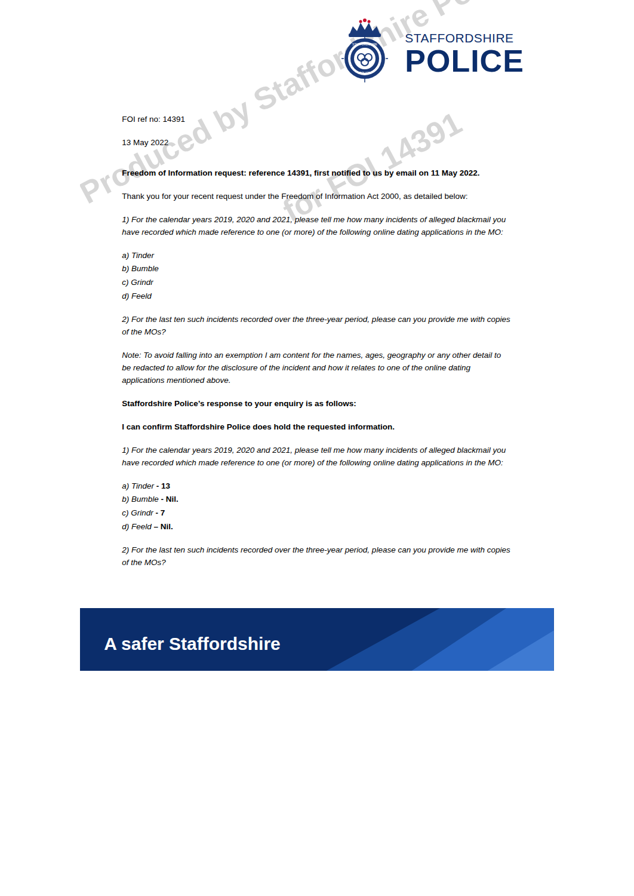STAFFORDSHIRE POLICE
STAFFORDSHIRE
POLICE
Produced by Staffordshire Police
for FOI 14391
FOI ref no: 14391
13 May 2022
Freedom of Information request: reference 14391, first notified to us by email on 11 May 2022.
Thank you for your recent request under the Freedom of Information Act 2000, as detailed below:
1) For the calendar years 2019, 2020 and 2021, please tell me how many incidents of alleged blackmail you have recorded which made reference to one (or more) of the following online dating applications in the MO:
a) Tinder
b) Bumble
c) Grindr
d) Feeld
2) For the last ten such incidents recorded over the three-year period, please can you provide me with copies of the MOs?
Note: To avoid falling into an exemption I am content for the names, ages, geography or any other detail to be redacted to allow for the disclosure of the incident and how it relates to one of the online dating applications mentioned above.
Staffordshire Police’s response to your enquiry is as follows:
I can confirm Staffordshire Police does hold the requested information.
1) For the calendar years 2019, 2020 and 2021, please tell me how many incidents of alleged blackmail you have recorded which made reference to one (or more) of the following online dating applications in the MO:
a) Tinder - 13
b) Bumble - Nil.
c) Grindr - 7
d) Feeld – Nil.
2) For the last ten such incidents recorded over the three-year period, please can you provide me with copies of the MOs?
A safer Staffordshire